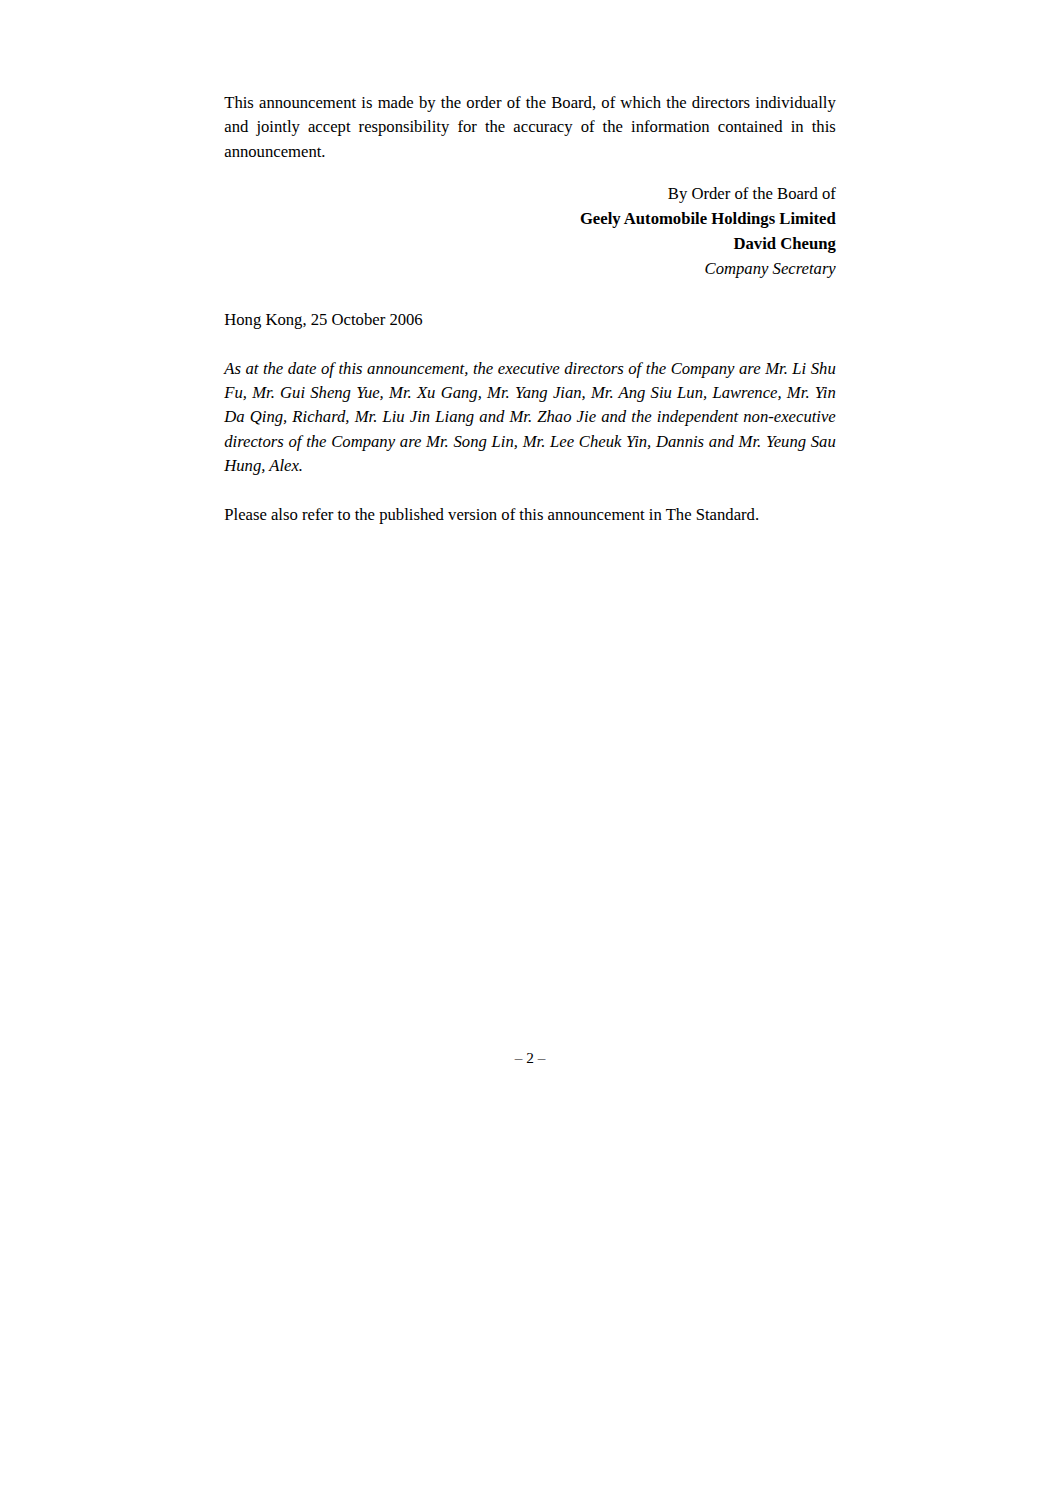This announcement is made by the order of the Board, of which the directors individually and jointly accept responsibility for the accuracy of the information contained in this announcement.
By Order of the Board of Geely Automobile Holdings Limited David Cheung Company Secretary
Hong Kong, 25 October 2006
As at the date of this announcement, the executive directors of the Company are Mr. Li Shu Fu, Mr. Gui Sheng Yue, Mr. Xu Gang, Mr. Yang Jian, Mr. Ang Siu Lun, Lawrence, Mr. Yin Da Qing, Richard, Mr. Liu Jin Liang and Mr. Zhao Jie and the independent non-executive directors of the Company are Mr. Song Lin, Mr. Lee Cheuk Yin, Dannis and Mr. Yeung Sau Hung, Alex.
Please also refer to the published version of this announcement in The Standard.
– 2 –